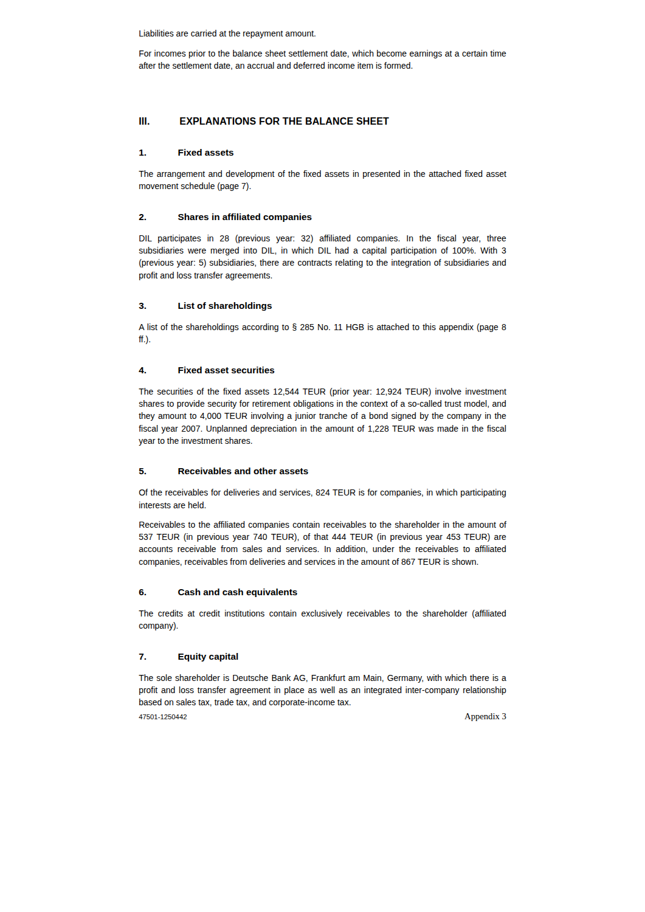Liabilities are carried at the repayment amount.
For incomes prior to the balance sheet settlement date, which become earnings at a certain time after the settlement date, an accrual and deferred income item is formed.
III. EXPLANATIONS FOR THE BALANCE SHEET
1. Fixed assets
The arrangement and development of the fixed assets in presented in the attached fixed asset movement schedule (page 7).
2. Shares in affiliated companies
DIL participates in 28 (previous year: 32) affiliated companies. In the fiscal year, three subsidiaries were merged into DIL, in which DIL had a capital participation of 100%. With 3 (previous year: 5) subsidiaries, there are contracts relating to the integration of subsidiaries and profit and loss transfer agreements.
3. List of shareholdings
A list of the shareholdings according to § 285 No. 11 HGB is attached to this appendix (page 8 ff.).
4. Fixed asset securities
The securities of the fixed assets 12,544 TEUR (prior year: 12,924 TEUR) involve investment shares to provide security for retirement obligations in the context of a so-called trust model, and they amount to 4,000 TEUR involving a junior tranche of a bond signed by the company in the fiscal year 2007. Unplanned depreciation in the amount of 1,228 TEUR was made in the fiscal year to the investment shares.
5. Receivables and other assets
Of the receivables for deliveries and services, 824 TEUR is for companies, in which participating interests are held.
Receivables to the affiliated companies contain receivables to the shareholder in the amount of 537 TEUR (in previous year 740 TEUR), of that 444 TEUR (in previous year 453 TEUR) are accounts receivable from sales and services. In addition, under the receivables to affiliated companies, receivables from deliveries and services in the amount of 867 TEUR is shown.
6. Cash and cash equivalents
The credits at credit institutions contain exclusively receivables to the shareholder (affiliated company).
7. Equity capital
The sole shareholder is Deutsche Bank AG, Frankfurt am Main, Germany, with which there is a profit and loss transfer agreement in place as well as an integrated inter-company relationship based on sales tax, trade tax, and corporate-income tax.
47501-1250442
Appendix 3